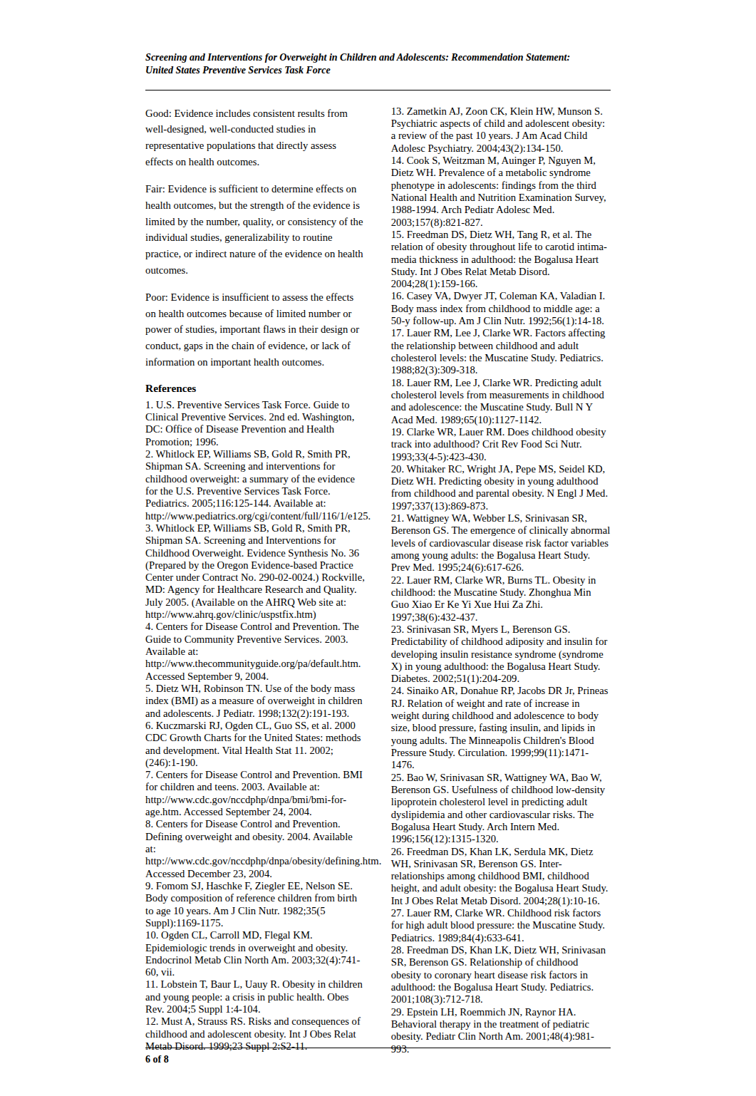Screening and Interventions for Overweight in Children and Adolescents: Recommendation Statement:
United States Preventive Services Task Force
Good: Evidence includes consistent results from well-designed, well-conducted studies in representative populations that directly assess effects on health outcomes.
Fair: Evidence is sufficient to determine effects on health outcomes, but the strength of the evidence is limited by the number, quality, or consistency of the individual studies, generalizability to routine practice, or indirect nature of the evidence on health outcomes.
Poor: Evidence is insufficient to assess the effects on health outcomes because of limited number or power of studies, important flaws in their design or conduct, gaps in the chain of evidence, or lack of information on important health outcomes.
References
1. U.S. Preventive Services Task Force. Guide to Clinical Preventive Services. 2nd ed. Washington, DC: Office of Disease Prevention and Health Promotion; 1996.
2. Whitlock EP, Williams SB, Gold R, Smith PR, Shipman SA. Screening and interventions for childhood overweight: a summary of the evidence for the U.S. Preventive Services Task Force. Pediatrics. 2005;116:125-144. Available at: http://www.pediatrics.org/cgi/content/full/116/1/e125.
3. Whitlock EP, Williams SB, Gold R, Smith PR, Shipman SA. Screening and Interventions for Childhood Overweight. Evidence Synthesis No. 36 (Prepared by the Oregon Evidence-based Practice Center under Contract No. 290-02-0024.) Rockville, MD: Agency for Healthcare Research and Quality. July 2005. (Available on the AHRQ Web site at: http://www.ahrq.gov/clinic/uspstfix.htm)
4. Centers for Disease Control and Prevention. The Guide to Community Preventive Services. 2003. Available at: http://www.thecommunityguide.org/pa/default.htm. Accessed September 9, 2004.
5. Dietz WH, Robinson TN. Use of the body mass index (BMI) as a measure of overweight in children and adolescents. J Pediatr. 1998;132(2):191-193.
6. Kuczmarski RJ, Ogden CL, Guo SS, et al. 2000 CDC Growth Charts for the United States: methods and development. Vital Health Stat 11. 2002;(246):1-190.
7. Centers for Disease Control and Prevention. BMI for children and teens. 2003. Available at: http://www.cdc.gov/nccdphp/dnpa/bmi/bmi-for-age.htm. Accessed September 24, 2004.
8. Centers for Disease Control and Prevention. Defining overweight and obesity. 2004. Available at: http://www.cdc.gov/nccdphp/dnpa/obesity/defining.htm. Accessed December 23, 2004.
9. Fomom SJ, Haschke F, Ziegler EE, Nelson SE. Body composition of reference children from birth to age 10 years. Am J Clin Nutr. 1982;35(5 Suppl):1169-1175.
10. Ogden CL, Carroll MD, Flegal KM. Epidemiologic trends in overweight and obesity. Endocrinol Metab Clin North Am. 2003;32(4):741-60, vii.
11. Lobstein T, Baur L, Uauy R. Obesity in children and young people: a crisis in public health. Obes Rev. 2004;5 Suppl 1:4-104.
12. Must A, Strauss RS. Risks and consequences of childhood and adolescent obesity. Int J Obes Relat Metab Disord. 1999;23 Suppl 2:S2-11.
13. Zametkin AJ, Zoon CK, Klein HW, Munson S. Psychiatric aspects of child and adolescent obesity: a review of the past 10 years. J Am Acad Child Adolesc Psychiatry. 2004;43(2):134-150.
14. Cook S, Weitzman M, Auinger P, Nguyen M, Dietz WH. Prevalence of a metabolic syndrome phenotype in adolescents: findings from the third National Health and Nutrition Examination Survey, 1988-1994. Arch Pediatr Adolesc Med. 2003;157(8):821-827.
15. Freedman DS, Dietz WH, Tang R, et al. The relation of obesity throughout life to carotid intima-media thickness in adulthood: the Bogalusa Heart Study. Int J Obes Relat Metab Disord. 2004;28(1):159-166.
16. Casey VA, Dwyer JT, Coleman KA, Valadian I. Body mass index from childhood to middle age: a 50-y follow-up. Am J Clin Nutr. 1992;56(1):14-18.
17. Lauer RM, Lee J, Clarke WR. Factors affecting the relationship between childhood and adult cholesterol levels: the Muscatine Study. Pediatrics. 1988;82(3):309-318.
18. Lauer RM, Lee J, Clarke WR. Predicting adult cholesterol levels from measurements in childhood and adolescence: the Muscatine Study. Bull N Y Acad Med. 1989;65(10):1127-1142.
19. Clarke WR, Lauer RM. Does childhood obesity track into adulthood? Crit Rev Food Sci Nutr. 1993;33(4-5):423-430.
20. Whitaker RC, Wright JA, Pepe MS, Seidel KD, Dietz WH. Predicting obesity in young adulthood from childhood and parental obesity. N Engl J Med. 1997;337(13):869-873.
21. Wattigney WA, Webber LS, Srinivasan SR, Berenson GS. The emergence of clinically abnormal levels of cardiovascular disease risk factor variables among young adults: the Bogalusa Heart Study. Prev Med. 1995;24(6):617-626.
22. Lauer RM, Clarke WR, Burns TL. Obesity in childhood: the Muscatine Study. Zhonghua Min Guo Xiao Er Ke Yi Xue Hui Za Zhi. 1997;38(6):432-437.
23. Srinivasan SR, Myers L, Berenson GS. Predictability of childhood adiposity and insulin for developing insulin resistance syndrome (syndrome X) in young adulthood: the Bogalusa Heart Study. Diabetes. 2002;51(1):204-209.
24. Sinaiko AR, Donahue RP, Jacobs DR Jr, Prineas RJ. Relation of weight and rate of increase in weight during childhood and adolescence to body size, blood pressure, fasting insulin, and lipids in young adults. The Minneapolis Children's Blood Pressure Study. Circulation. 1999;99(11):1471-1476.
25. Bao W, Srinivasan SR, Wattigney WA, Bao W, Berenson GS. Usefulness of childhood low-density lipoprotein cholesterol level in predicting adult dyslipidemia and other cardiovascular risks. The Bogalusa Heart Study. Arch Intern Med. 1996;156(12):1315-1320.
26. Freedman DS, Khan LK, Serdula MK, Dietz WH, Srinivasan SR, Berenson GS. Inter-relationships among childhood BMI, childhood height, and adult obesity: the Bogalusa Heart Study. Int J Obes Relat Metab Disord. 2004;28(1):10-16.
27. Lauer RM, Clarke WR. Childhood risk factors for high adult blood pressure: the Muscatine Study. Pediatrics. 1989;84(4):633-641.
28. Freedman DS, Khan LK, Dietz WH, Srinivasan SR, Berenson GS. Relationship of childhood obesity to coronary heart disease risk factors in adulthood: the Bogalusa Heart Study. Pediatrics. 2001;108(3):712-718.
29. Epstein LH, Roemmich JN, Raynor HA. Behavioral therapy in the treatment of pediatric obesity. Pediatr Clin North Am. 2001;48(4):981-993.
6 of 8